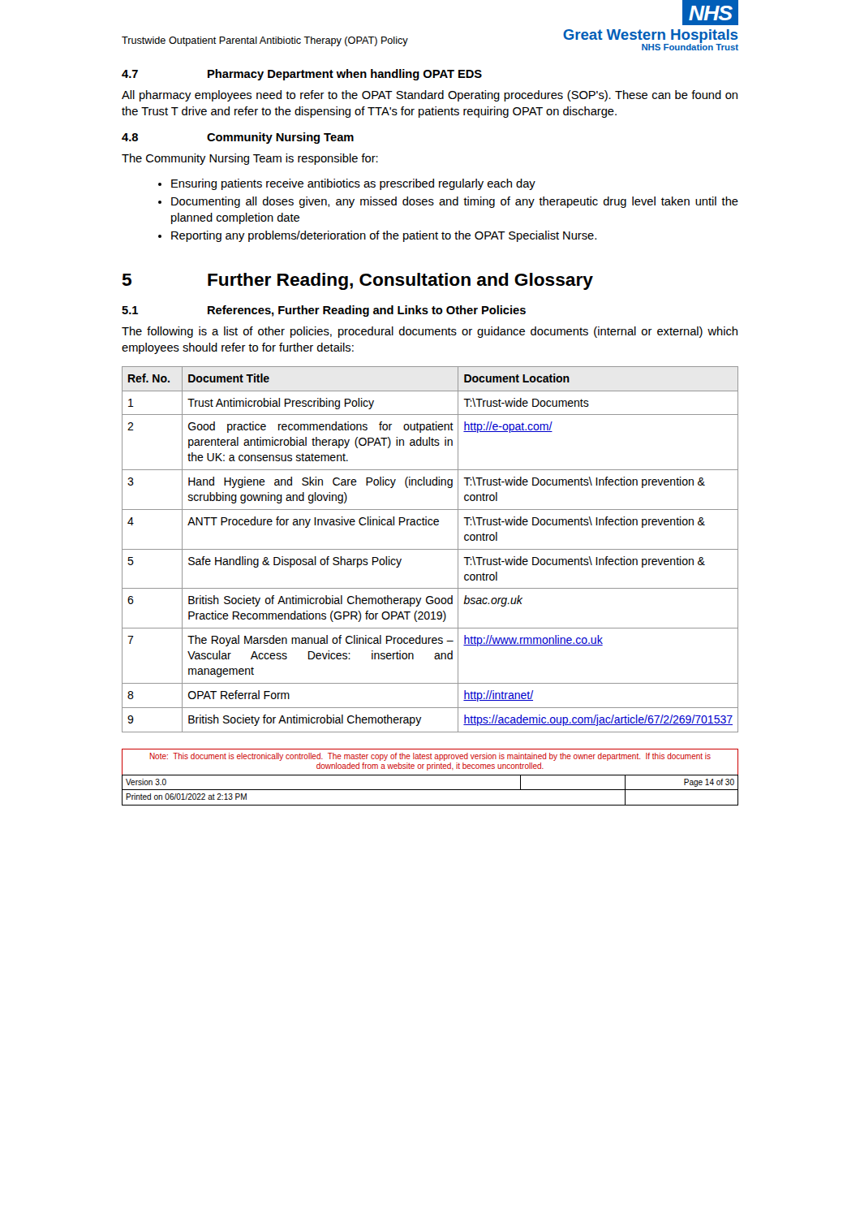Trustwide Outpatient Parental Antibiotic Therapy (OPAT) Policy
NHS
Great Western Hospitals
NHS Foundation Trust
4.7
Pharmacy Department when handling OPAT EDS
All pharmacy employees need to refer to the OPAT Standard Operating procedures (SOP's). These can be found on the Trust T drive and refer to the dispensing of TTA's for patients requiring OPAT on discharge.
4.8
Community Nursing Team
The Community Nursing Team is responsible for:
Ensuring patients receive antibiotics as prescribed regularly each day
Documenting all doses given, any missed doses and timing of any therapeutic drug level taken until the planned completion date
Reporting any problems/deterioration of the patient to the OPAT Specialist Nurse.
5
Further Reading, Consultation and Glossary
5.1
References, Further Reading and Links to Other Policies
The following is a list of other policies, procedural documents or guidance documents (internal or external) which employees should refer to for further details:
| Ref. No. | Document Title | Document Location |
| --- | --- | --- |
| 1 | Trust Antimicrobial Prescribing Policy | T:\Trust-wide Documents |
| 2 | Good practice recommendations for outpatient parenteral antimicrobial therapy (OPAT) in adults in the UK: a consensus statement. | http://e-opat.com/ |
| 3 | Hand Hygiene and Skin Care Policy (including scrubbing gowning and gloving) | T:\Trust-wide Documents\ Infection prevention & control |
| 4 | ANTT Procedure for any Invasive Clinical Practice | T:\Trust-wide Documents\ Infection prevention & control |
| 5 | Safe Handling & Disposal of Sharps Policy | T:\Trust-wide Documents\ Infection prevention & control |
| 6 | British Society of Antimicrobial Chemotherapy Good Practice Recommendations (GPR) for OPAT (2019) | bsac.org.uk |
| 7 | The Royal Marsden manual of Clinical Procedures – Vascular Access Devices: insertion and management | http://www.rmmonline.co.uk |
| 8 | OPAT Referral Form | http://intranet/ |
| 9 | British Society for Antimicrobial Chemotherapy | https://academic.oup.com/jac/article/67/2/269/701537 |
Note: This document is electronically controlled. The master copy of the latest approved version is maintained by the owner department. If this document is downloaded from a website or printed, it becomes uncontrolled.
| Version 3.0 | | Page 14 of 30 |
| Printed on 06/01/2022 at 2:13 PM | |